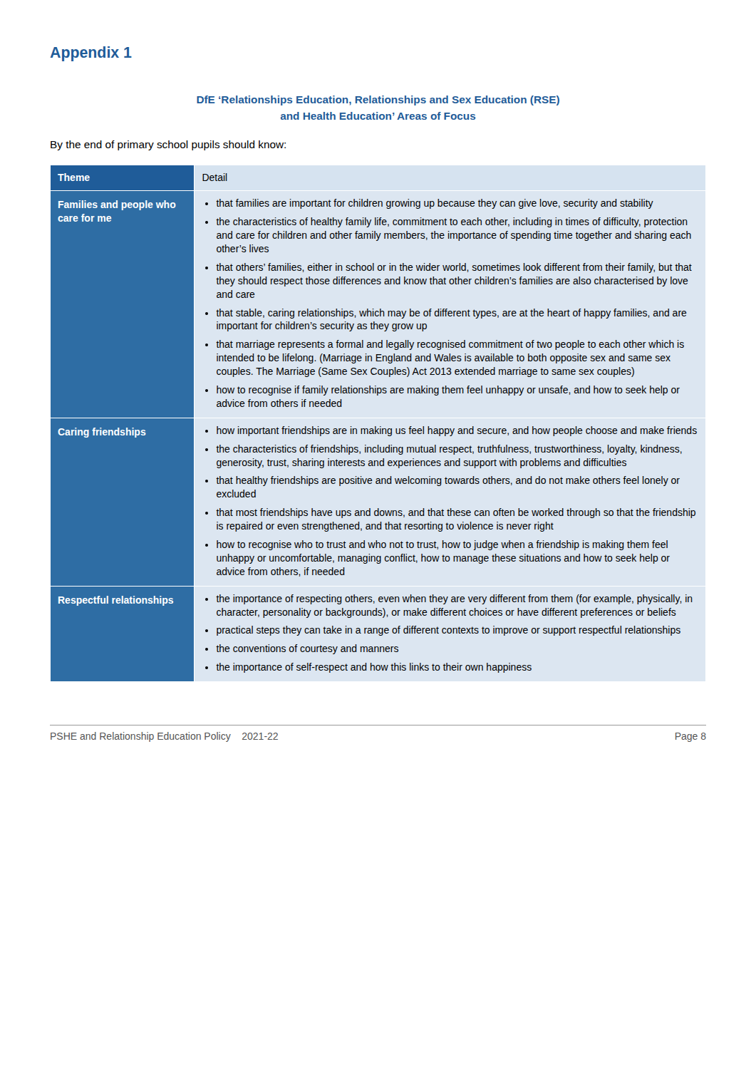Appendix 1
DfE ‘Relationships Education, Relationships and Sex Education (RSE)
and Health Education’ Areas of Focus
By the end of primary school pupils should know:
| Theme | Detail |
| --- | --- |
| Families and people who care for me | that families are important for children growing up because they can give love, security and stability the characteristics of healthy family life, commitment to each other, including in times of difficulty, protection and care for children and other family members, the importance of spending time together and sharing each other’s lives that others’ families, either in school or in the wider world, sometimes look different from their family, but that they should respect those differences and know that other children’s families are also characterised by love and care that stable, caring relationships, which may be of different types, are at the heart of happy families, and are important for children’s security as they grow up that marriage represents a formal and legally recognised commitment of two people to each other which is intended to be lifelong. (Marriage in England and Wales is available to both opposite sex and same sex couples. The Marriage (Same Sex Couples) Act 2013 extended marriage to same sex couples) how to recognise if family relationships are making them feel unhappy or unsafe, and how to seek help or advice from others if needed |
| Caring friendships | how important friendships are in making us feel happy and secure, and how people choose and make friends the characteristics of friendships, including mutual respect, truthfulness, trustworthiness, loyalty, kindness, generosity, trust, sharing interests and experiences and support with problems and difficulties that healthy friendships are positive and welcoming towards others, and do not make others feel lonely or excluded that most friendships have ups and downs, and that these can often be worked through so that the friendship is repaired or even strengthened, and that resorting to violence is never right how to recognise who to trust and who not to trust, how to judge when a friendship is making them feel unhappy or uncomfortable, managing conflict, how to manage these situations and how to seek help or advice from others, if needed |
| Respectful relationships | the importance of respecting others, even when they are very different from them (for example, physically, in character, personality or backgrounds), or make different choices or have different preferences or beliefs practical steps they can take in a range of different contexts to improve or support respectful relationships the conventions of courtesy and manners the importance of self-respect and how this links to their own happiness |
PSHE and Relationship Education Policy 2021-22 Page 8